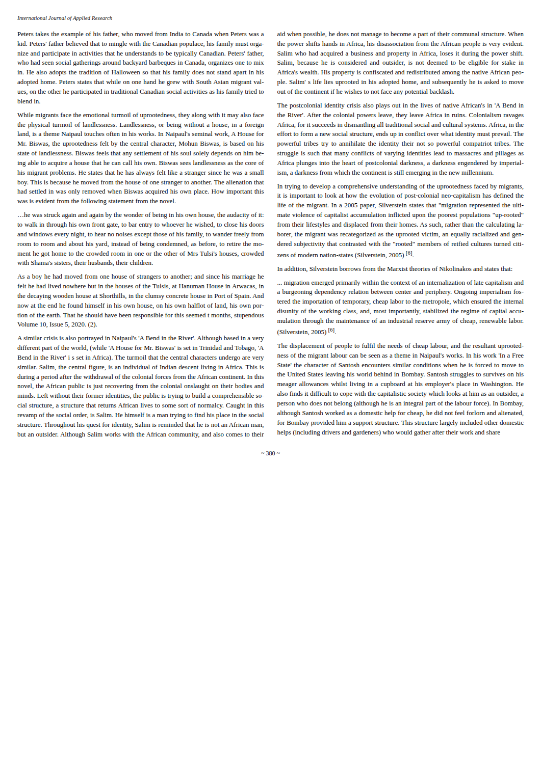International Journal of Applied Research
Peters takes the example of his father, who moved from India to Canada when Peters was a kid. Peters' father believed that to mingle with the Canadian populace, his family must organize and participate in activities that he understands to be typically Canadian. Peters' father, who had seen social gatherings around backyard barbeques in Canada, organizes one to mix in. He also adopts the tradition of Halloween so that his family does not stand apart in his adopted home. Peters states that while on one hand he grew with South Asian migrant values, on the other he participated in traditional Canadian social activities as his family tried to blend in.
While migrants face the emotional turmoil of uprootedness, they along with it may also face the physical turmoil of landlessness. Landlessness, or being without a house, in a foreign land, is a theme Naipaul touches often in his works. In Naipaul's seminal work, A House for Mr. Biswas, the uprootedness felt by the central character, Mohun Biswas, is based on his state of landlessness. Biswas feels that any settlement of his soul solely depends on him being able to acquire a house that he can call his own. Biswas sees landlessness as the core of his migrant problems. He states that he has always felt like a stranger since he was a small boy. This is because he moved from the house of one stranger to another. The alienation that had settled in was only removed when Biswas acquired his own place. How important this was is evident from the following statement from the novel.
…he was struck again and again by the wonder of being in his own house, the audacity of it: to walk in through his own front gate, to bar entry to whoever he wished, to close his doors and windows every night, to hear no noises except those of his family, to wander freely from room to room and about his yard, instead of being condemned, as before, to retire the moment he got home to the crowded room in one or the other of Mrs Tulsi's houses, crowded with Shama's sisters, their husbands, their children.
As a boy he had moved from one house of strangers to another; and since his marriage he felt he had lived nowhere but in the houses of the Tulsis, at Hanuman House in Arwacas, in the decaying wooden house at Shorthills, in the clumsy concrete house in Port of Spain. And now at the end he found himself in his own house, on his own halflot of land, his own portion of the earth. That he should have been responsible for this seemed t months, stupendous Volume 10, Issue 5, 2020. (2).
A similar crisis is also portrayed in Naipaul's 'A Bend in the River'. Although based in a very different part of the world, (while 'A House for Mr. Biswas' is set in Trinidad and Tobago, 'A Bend in the River' i s set in Africa). The turmoil that the central characters undergo are very similar. Salim, the central figure, is an individual of Indian descent living in Africa. This is during a period after the withdrawal of the colonial forces from the African continent. In this novel, the African public is just recovering from the colonial onslaught on their bodies and minds. Left without their former identities, the public is trying to build a comprehensible social structure, a structure that returns African lives to some sort of normalcy. Caught in this revamp of the social order, is Salim. He himself is a man trying to find his place in the social structure. Throughout his quest for identity, Salim is reminded that he is not an African man, but an outsider. Although Salim works with the African community, and also comes to their aid when possible, he does not manage to become a part of their communal structure. When the power shifts hands in Africa, his disassociation from the African people is very evident. Salim who had acquired a business and property in Africa, loses it during the power shift. Salim, because he is considered and outsider, is not deemed to be eligible for stake in Africa's wealth. His property is confiscated and redistributed among the native African people. Salim' s life lies uprooted in his adopted home, and subsequently he is asked to move out of the continent if he wishes to not face any potential backlash.
The postcolonial identity crisis also plays out in the lives of native African's in 'A Bend in the River'. After the colonial powers leave, they leave Africa in ruins. Colonialism ravages Africa, for it succeeds in dismantling all traditional social and cultural systems. Africa, in the effort to form a new social structure, ends up in conflict over what identity must prevail. The powerful tribes try to annihilate the identity their not so powerful compatriot tribes. The struggle is such that many conflicts of varying identities lead to massacres and pillages as Africa plunges into the heart of postcolonial darkness, a darkness engendered by imperialism, a darkness from which the continent is still emerging in the new millennium.
In trying to develop a comprehensive understanding of the uprootedness faced by migrants, it is important to look at how the evolution of post-colonial neo-capitalism has defined the life of the migrant. In a 2005 paper, Silverstein states that "migration represented the ultimate violence of capitalist accumulation inflicted upon the poorest populations "up-rooted" from their lifestyles and displaced from their homes. As such, rather than the calculating laborer, the migrant was recategorized as the uprooted victim, an equally racialized and gendered subjectivity that contrasted with the "rooted" members of reified cultures turned citizens of modern nation-states (Silverstein, 2005) [6].
In addition, Silverstein borrows from the Marxist theories of Nikolinakos and states that:
... migration emerged primarily within the context of an internalization of late capitalism and a burgeoning dependency relation between center and periphery. Ongoing imperialism fostered the importation of temporary, cheap labor to the metropole, which ensured the internal disunity of the working class, and, most importantly, stabilized the regime of capital accumulation through the maintenance of an industrial reserve army of cheap, renewable labor. (Silverstein, 2005) [6].
The displacement of people to fulfil the needs of cheap labour, and the resultant uprootedness of the migrant labour can be seen as a theme in Naipaul's works. In his work 'In a Free State' the character of Santosh encounters similar conditions when he is forced to move to the United States leaving his world behind in Bombay. Santosh struggles to survives on his meager allowances whilst living in a cupboard at his employer's place in Washington. He also finds it difficult to cope with the capitalistic society which looks at him as an outsider, a person who does not belong (although he is an integral part of the labour force). In Bombay, although Santosh worked as a domestic help for cheap, he did not feel forlorn and alienated, for Bombay provided him a support structure. This structure largely included other domestic helps (including drivers and gardeners) who would gather after their work and share
~ 380 ~